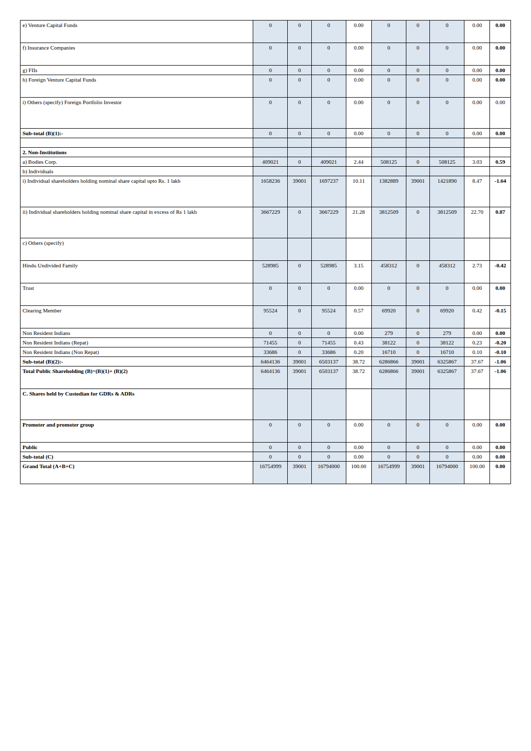| e) Venture Capital Funds | 0 | 0 | 0 | 0.00 | 0 | 0 | 0 | 0.00 | 0.00 |
| f) Insurance Companies | 0 | 0 | 0 | 0.00 | 0 | 0 | 0 | 0.00 | 0.00 |
| g) FIIs | 0 | 0 | 0 | 0.00 | 0 | 0 | 0 | 0.00 | 0.00 |
| h) Foreign Venture Capital Funds | 0 | 0 | 0 | 0.00 | 0 | 0 | 0 | 0.00 | 0.00 |
| i) Others (specify) Foreign Portfolio Investor | 0 | 0 | 0 | 0.00 | 0 | 0 | 0 | 0.00 | 0.00 |
| Sub-total (B)(1):- | 0 | 0 | 0 | 0.00 | 0 | 0 | 0 | 0.00 | 0.00 |
| 2. Non-Institutions | | | | | | | | | |
| a) Bodies Corp. | 409021 | 0 | 409021 | 2.44 | 508125 | 0 | 508125 | 3.03 | 0.59 |
| b) Individuals | | | | | | | | | |
| i) Individual shareholders holding nominal share capital upto Rs. 1 lakh | 1658236 | 39001 | 1697237 | 10.11 | 1382889 | 39001 | 1421890 | 8.47 | -1.64 |
| ii) Individual shareholders holding nominal share capital in excess of Rs 1 lakh | 3667229 | 0 | 3667229 | 21.28 | 3812509 | 0 | 3812509 | 22.70 | 0.87 |
| c) Others (specify) | | | | | | | | | |
| Hindu Undivided Family | 528985 | 0 | 528985 | 3.15 | 458312 | 0 | 458312 | 2.73 | -0.42 |
| Trust | 0 | 0 | 0 | 0.00 | 0 | 0 | 0 | 0.00 | 0.00 |
| Clearing Member | 95524 | 0 | 95524 | 0.57 | 69920 | 0 | 69920 | 0.42 | -0.15 |
| Non Resident Indians | 0 | 0 | 0 | 0.00 | 279 | 0 | 279 | 0.00 | 0.00 |
| Non Resident Indians (Repat) | 71455 | 0 | 71455 | 0.43 | 38122 | 0 | 38122 | 0.23 | -0.20 |
| Non Resident Indians (Non Repat) | 33686 | 0 | 33686 | 0.20 | 16710 | 0 | 16710 | 0.10 | -0.10 |
| Sub-total (B)(2):- | 6464136 | 39001 | 6503137 | 38.72 | 6286866 | 39001 | 6325867 | 37.67 | -1.06 |
| Total Public Shareholding (B)=(B)(1)+ (B)(2) | 6464136 | 39001 | 6503137 | 38.72 | 6286866 | 39001 | 6325867 | 37.67 | -1.06 |
| C. Shares held by Custodian for GDRs & ADRs | | | | | | | | | |
| Promoter and promoter group | 0 | 0 | 0 | 0.00 | 0 | 0 | 0 | 0.00 | 0.00 |
| Public | 0 | 0 | 0 | 0.00 | 0 | 0 | 0 | 0.00 | 0.00 |
| Sub-total (C) | 0 | 0 | 0 | 0.00 | 0 | 0 | 0 | 0.00 | 0.00 |
| Grand Total (A+B+C) | 16754999 | 39001 | 16794000 | 100.00 | 16754999 | 39001 | 16794000 | 100.00 | 0.00 |